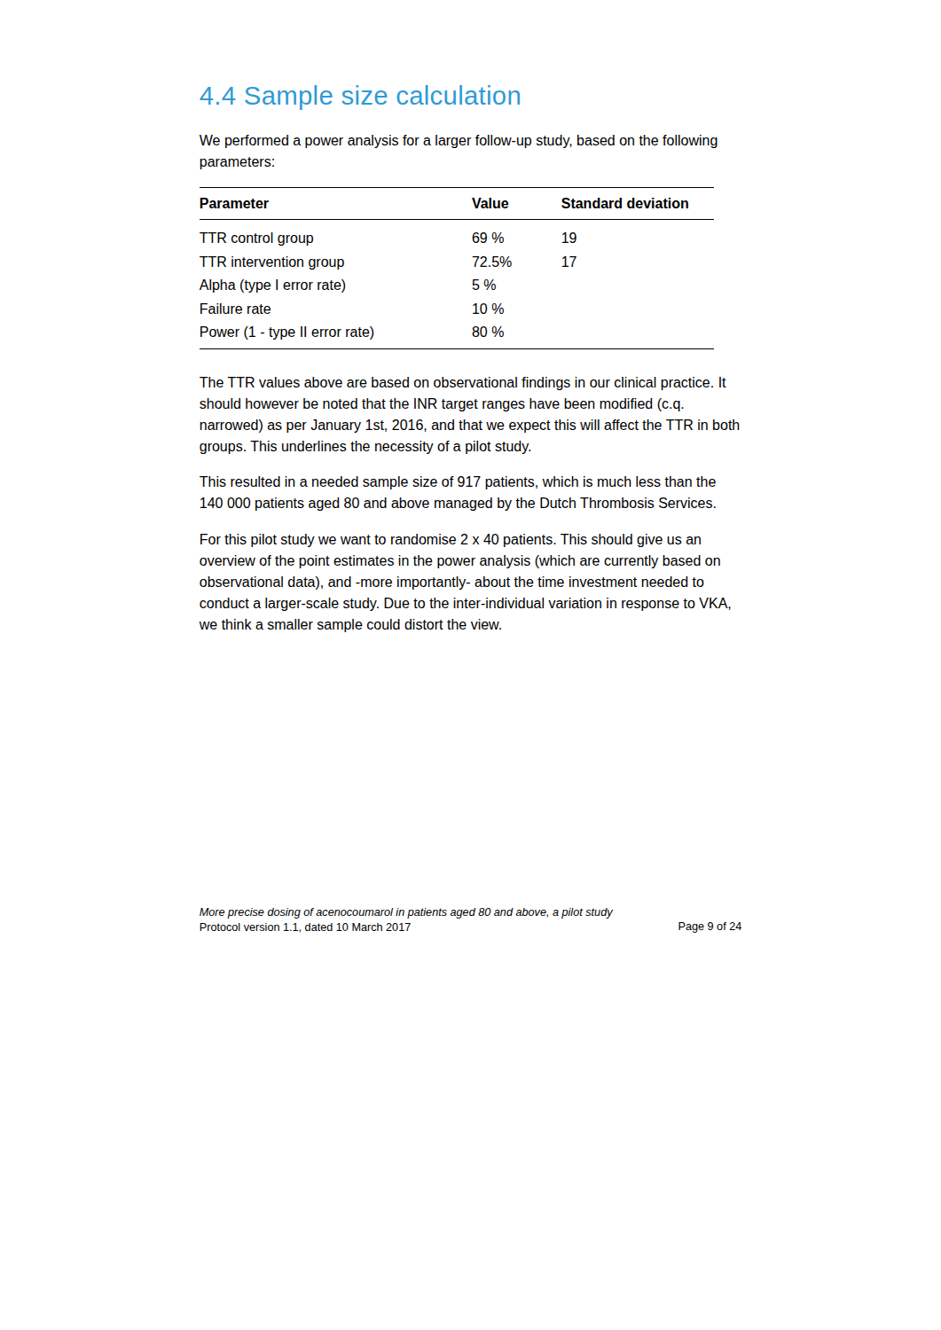4.4 Sample size calculation
We performed a power analysis for a larger follow-up study, based on the following parameters:
| Parameter | Value | Standard deviation |
| --- | --- | --- |
| TTR control group | 69 % | 19 |
| TTR intervention group | 72.5% | 17 |
| Alpha (type I error rate) | 5 % | |
| Failure rate | 10 % | |
| Power (1 - type II error rate) | 80 % | |
The TTR values above are based on observational findings in our clinical practice. It should however be noted that the INR target ranges have been modified (c.q. narrowed) as per January 1st, 2016, and that we expect this will affect the TTR in both groups. This underlines the necessity of a pilot study.
This resulted in a needed sample size of 917 patients, which is much less than the 140 000 patients aged 80 and above managed by the Dutch Thrombosis Services.
For this pilot study we want to randomise 2 x 40 patients. This should give us an overview of the point estimates in the power analysis (which are currently based on observational data), and -more importantly- about the time investment needed to conduct a larger-scale study. Due to the inter-individual variation in response to VKA, we think a smaller sample could distort the view.
More precise dosing of acenocoumarol in patients aged 80 and above, a pilot study
Protocol version 1.1, dated 10 March 2017
Page 9 of 24